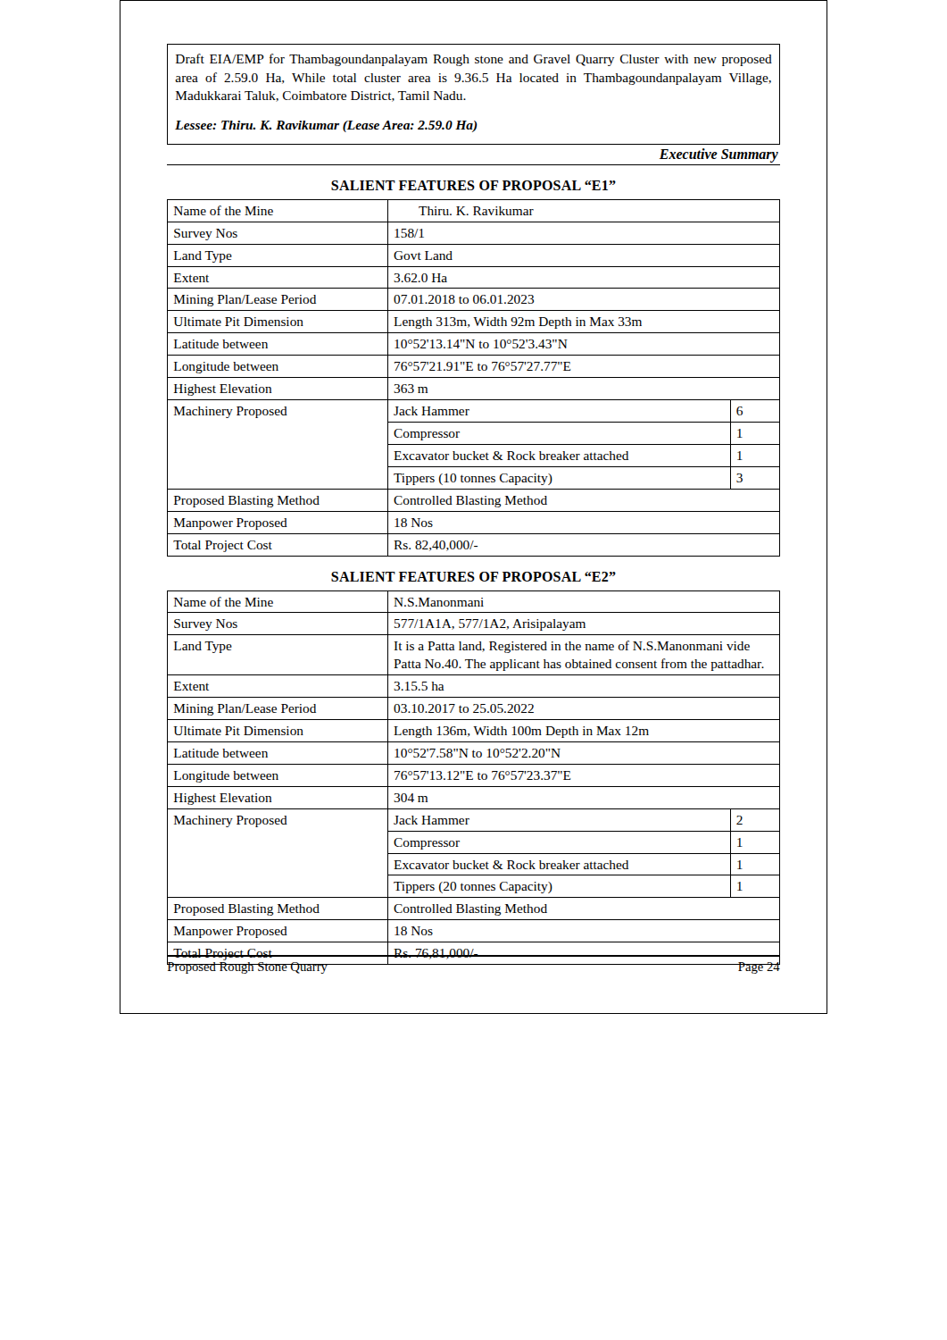Draft EIA/EMP for Thambagoundanpalayam Rough stone and Gravel Quarry Cluster with new proposed area of 2.59.0 Ha, While total cluster area is 9.36.5 Ha located in Thambagoundanpalayam Village, Madukkarai Taluk, Coimbatore District, Tamil Nadu.
Lessee: Thiru. K. Ravikumar (Lease Area: 2.59.0 Ha)
Executive Summary
SALIENT FEATURES OF PROPOSAL “E1”
| Name of the Mine | Thiru. K. Ravikumar |
| Survey Nos | 158/1 |
| Land Type | Govt Land |
| Extent | 3.62.0 Ha |
| Mining Plan/Lease Period | 07.01.2018 to 06.01.2023 |
| Ultimate Pit Dimension | Length 313m, Width 92m Depth in Max 33m |
| Latitude between | 10°52'13.14"N to 10°52'3.43"N |
| Longitude between | 76°57'21.91"E to 76°57'27.77"E |
| Highest Elevation | 363 m |
| Machinery Proposed | Jack Hammer | 6 |
| Compressor | 1 |
| Excavator bucket & Rock breaker attached | 1 |
| Tippers (10 tonnes Capacity) | 3 |
| Proposed Blasting Method | Controlled Blasting Method |
| Manpower Proposed | 18 Nos |
| Total Project Cost | Rs. 82,40,000/- |
SALIENT FEATURES OF PROPOSAL “E2”
| Name of the Mine | N.S.Manonmani |
| Survey Nos | 577/1A1A, 577/1A2, Arisipalayam |
| Land Type | It is a Patta land, Registered in the name of N.S.Manonmani vide Patta No.40. The applicant has obtained consent from the pattadhar. |
| Extent | 3.15.5 ha |
| Mining Plan/Lease Period | 03.10.2017 to 25.05.2022 |
| Ultimate Pit Dimension | Length 136m, Width 100m Depth in Max 12m |
| Latitude between | 10°52'7.58"N to 10°52'2.20"N |
| Longitude between | 76°57'13.12"E to 76°57'23.37"E |
| Highest Elevation | 304 m |
| Machinery Proposed | Jack Hammer | 2 |
| Compressor | 1 |
| Excavator bucket & Rock breaker attached | 1 |
| Tippers (20 tonnes Capacity) | 1 |
| Proposed Blasting Method | Controlled Blasting Method |
| Manpower Proposed | 18 Nos |
| Total Project Cost | Rs. 76,81,000/- |
Proposed Rough Stone Quarry
Page 24